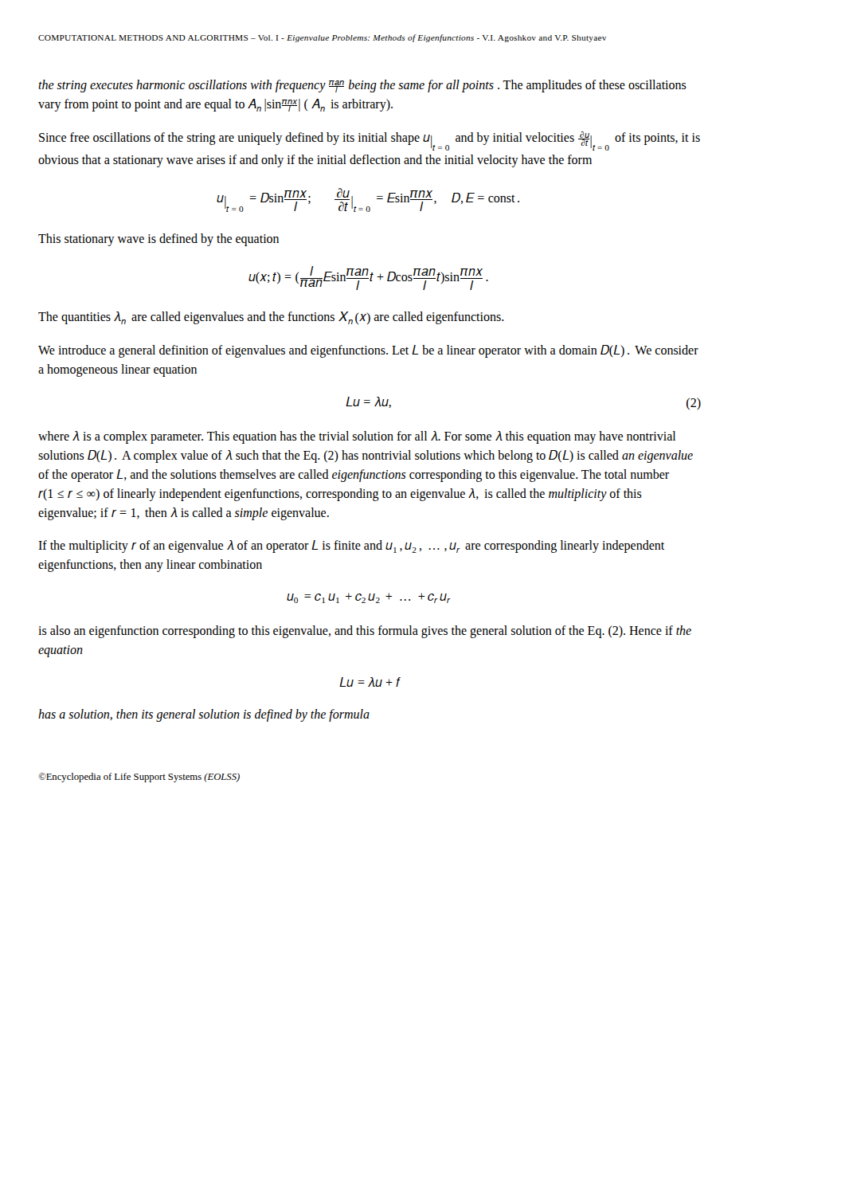COMPUTATIONAL METHODS AND ALGORITHMS – Vol. I - Eigenvalue Problems: Methods of Eigenfunctions - V.I. Agoshkov and V.P. Shutyaev
the string executes harmonic oscillations with frequency πanl being the same for all points . The amplitudes of these oscillations vary from point to point and are equal to An |sinπnxl| ( An is arbitrary).
Since free oscillations of the string are uniquely defined by its initial shape u|t=0 and by initial velocities ∂u∂t|t=0 of its points, it is obvious that a stationary wave arises if and only if the initial deflection and the initial velocity have the form
u|t=0 = Dsinπnxl ; ∂u∂t |t=0 = Esinπnxl , D,E=const.
This stationary wave is defined by the equation
u(x;t) = ( lπan Esinπanlt + Dcosπanlt ) sinπnxl .
The quantities λn are called eigenvalues and the functions Xn(x) are called eigenfunctions.
We introduce a general definition of eigenvalues and eigenfunctions. Let L be a linear operator with a domain D(L). We consider a homogeneous linear equation
Lu=λu, (2)
where λ is a complex parameter. This equation has the trivial solution for all λ. For some λ this equation may have nontrivial solutions D(L). A complex value of λ such that the Eq. (2) has nontrivial solutions which belong to D(L) is called an eigenvalue of the operator L, and the solutions themselves are called eigenfunctions corresponding to this eigenvalue. The total number r(1≤r≤∞) of linearly independent eigenfunctions, corresponding to an eigenvalue λ, is called the multiplicity of this eigenvalue; if r=1, then λ is called a simple eigenvalue.
If the multiplicity r of an eigenvalue λ of an operator L is finite and u1,u2,…,ur are corresponding linearly independent eigenfunctions, then any linear combination
u0= c1u1 + c2u2 +…+ crur
is also an eigenfunction corresponding to this eigenvalue, and this formula gives the general solution of the Eq. (2). Hence if the equation
Lu=λu+f
has a solution, then its general solution is defined by the formula
©Encyclopedia of Life Support Systems (EOLSS)